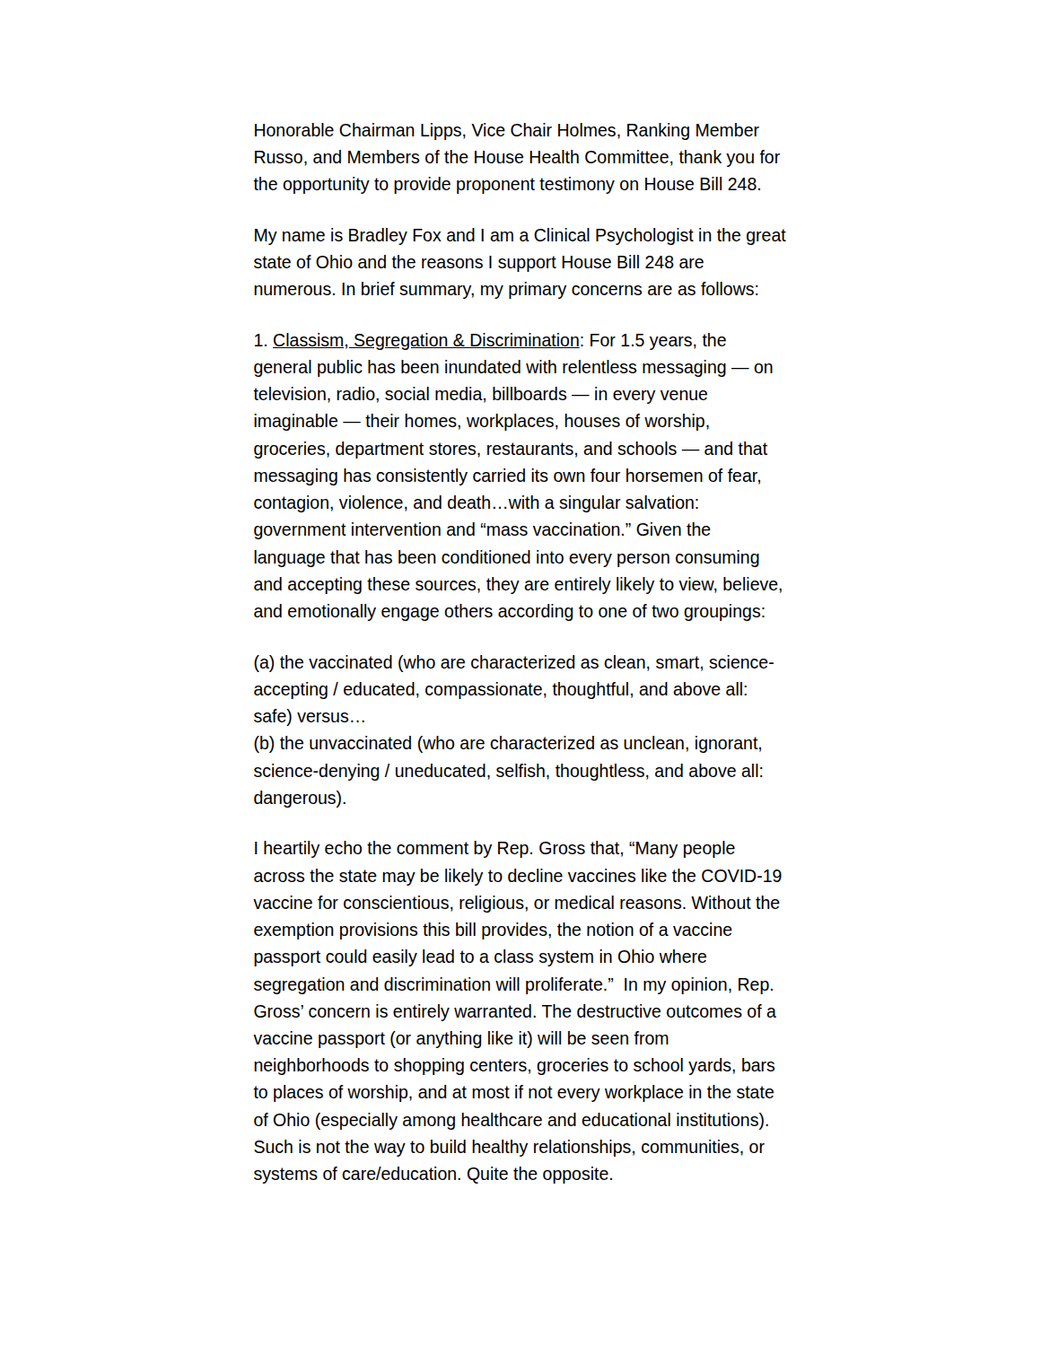Honorable Chairman Lipps, Vice Chair Holmes, Ranking Member Russo, and Members of the House Health Committee, thank you for the opportunity to provide proponent testimony on House Bill 248.
My name is Bradley Fox and I am a Clinical Psychologist in the great state of Ohio and the reasons I support House Bill 248 are numerous. In brief summary, my primary concerns are as follows:
1. Classism, Segregation & Discrimination: For 1.5 years, the general public has been inundated with relentless messaging — on television, radio, social media, billboards — in every venue imaginable — their homes, workplaces, houses of worship, groceries, department stores, restaurants, and schools — and that messaging has consistently carried its own four horsemen of fear, contagion, violence, and death…with a singular salvation: government intervention and “mass vaccination.” Given the language that has been conditioned into every person consuming and accepting these sources, they are entirely likely to view, believe, and emotionally engage others according to one of two groupings:
(a) the vaccinated (who are characterized as clean, smart, science-accepting / educated, compassionate, thoughtful, and above all: safe) versus…
(b) the unvaccinated (who are characterized as unclean, ignorant, science-denying / uneducated, selfish, thoughtless, and above all: dangerous).
I heartily echo the comment by Rep. Gross that, “Many people across the state may be likely to decline vaccines like the COVID-19 vaccine for conscientious, religious, or medical reasons. Without the exemption provisions this bill provides, the notion of a vaccine passport could easily lead to a class system in Ohio where segregation and discrimination will proliferate.” In my opinion, Rep. Gross’ concern is entirely warranted. The destructive outcomes of a vaccine passport (or anything like it) will be seen from neighborhoods to shopping centers, groceries to school yards, bars to places of worship, and at most if not every workplace in the state of Ohio (especially among healthcare and educational institutions). Such is not the way to build healthy relationships, communities, or systems of care/education. Quite the opposite.